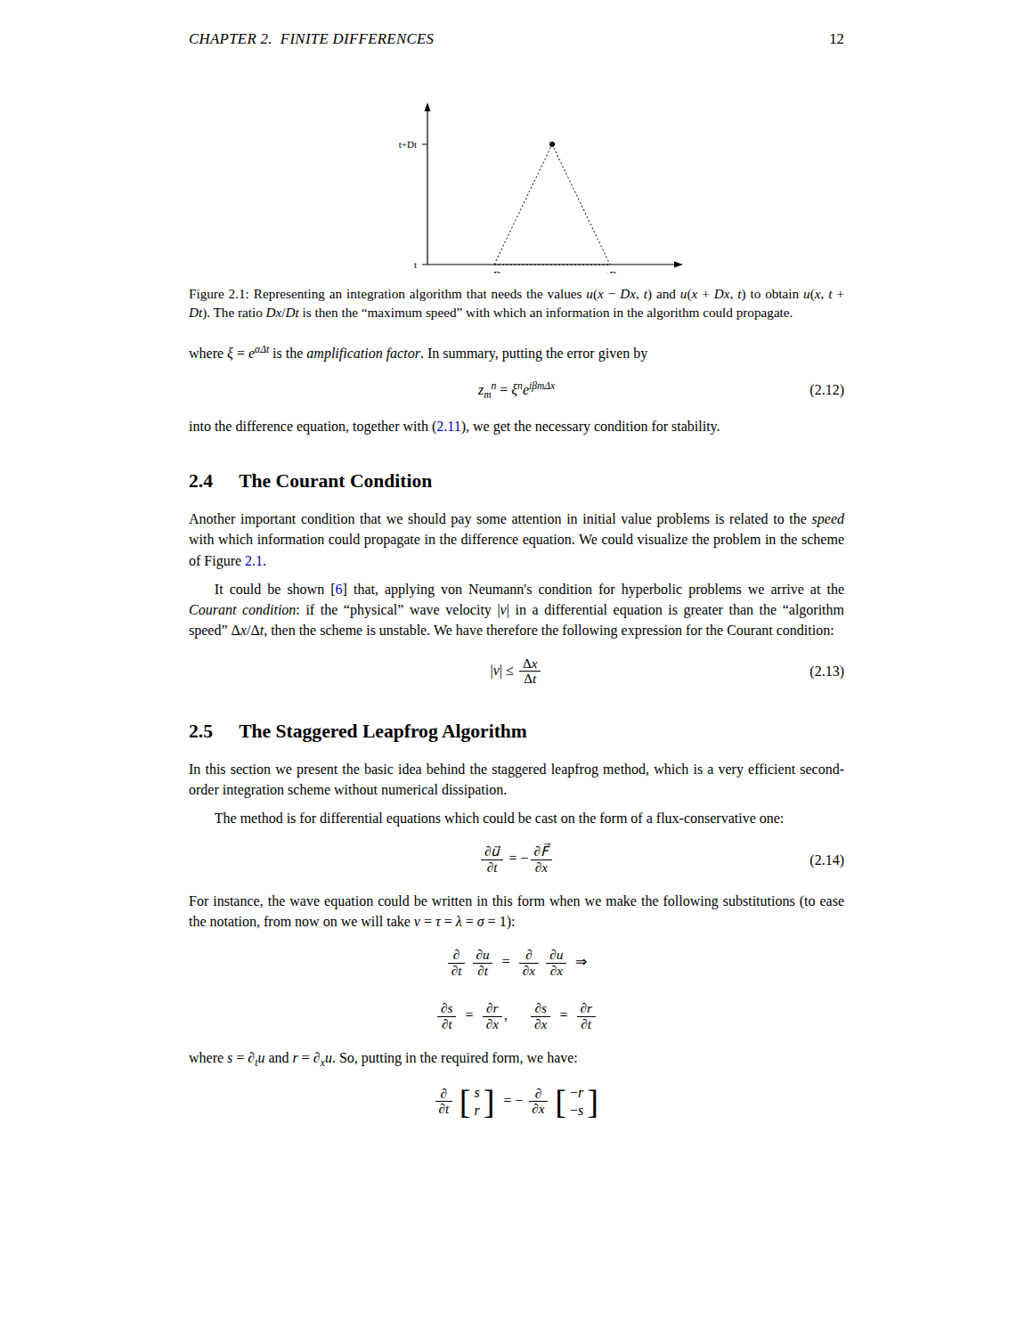CHAPTER 2. FINITE DIFFERENCES 12
t+Dt t x−Dx x x+Dx
Figure 2.1: Representing an integration algorithm that needs the values u(x − Dx, t) and u(x + Dx, t) to obtain u(x, t + Dt). The ratio Dx/Dt is then the “maximum speed” with which an information in the algorithm could propagate.
where ξ = eαΔt is the amplification factor. In summary, putting the error given by
zmn = ξneiβmΔx (2.12)
into the difference equation, together with (2.11), we get the necessary condition for stability.
2.4 The Courant Condition
Another important condition that we should pay some attention in initial value problems is related to the speed with which information could propagate in the difference equation. We could visualize the problem in the scheme of Figure 2.1.
It could be shown [6] that, applying von Neumann's condition for hyperbolic problems we arrive at the Courant condition: if the “physical” wave velocity |v| in a differential equation is greater than the “algorithm speed” Δx/Δt, then the scheme is unstable. We have therefore the following expression for the Courant condition:
|v| ≤ Δx Δt (2.13)
2.5 The Staggered Leapfrog Algorithm
In this section we present the basic idea behind the staggered leapfrog method, which is a very efficient second-order integration scheme without numerical dissipation.
The method is for differential equations which could be cast on the form of a flux-conservative one:
∂u⃗∂t = −∂F⃗∂x (2.14)
For instance, the wave equation could be written in this form when we make the following substitutions (to ease the notation, from now on we will take v = τ = λ = σ = 1):
∂∂t ∂u∂t = ∂∂x ∂u∂x ⇒
∂s∂t = ∂r∂x, ∂s∂x = ∂r∂t
where s = ∂tu and r = ∂xu. So, putting in the required form, we have:
∂∂t [ sr ] = − ∂∂x [ −r−s ]